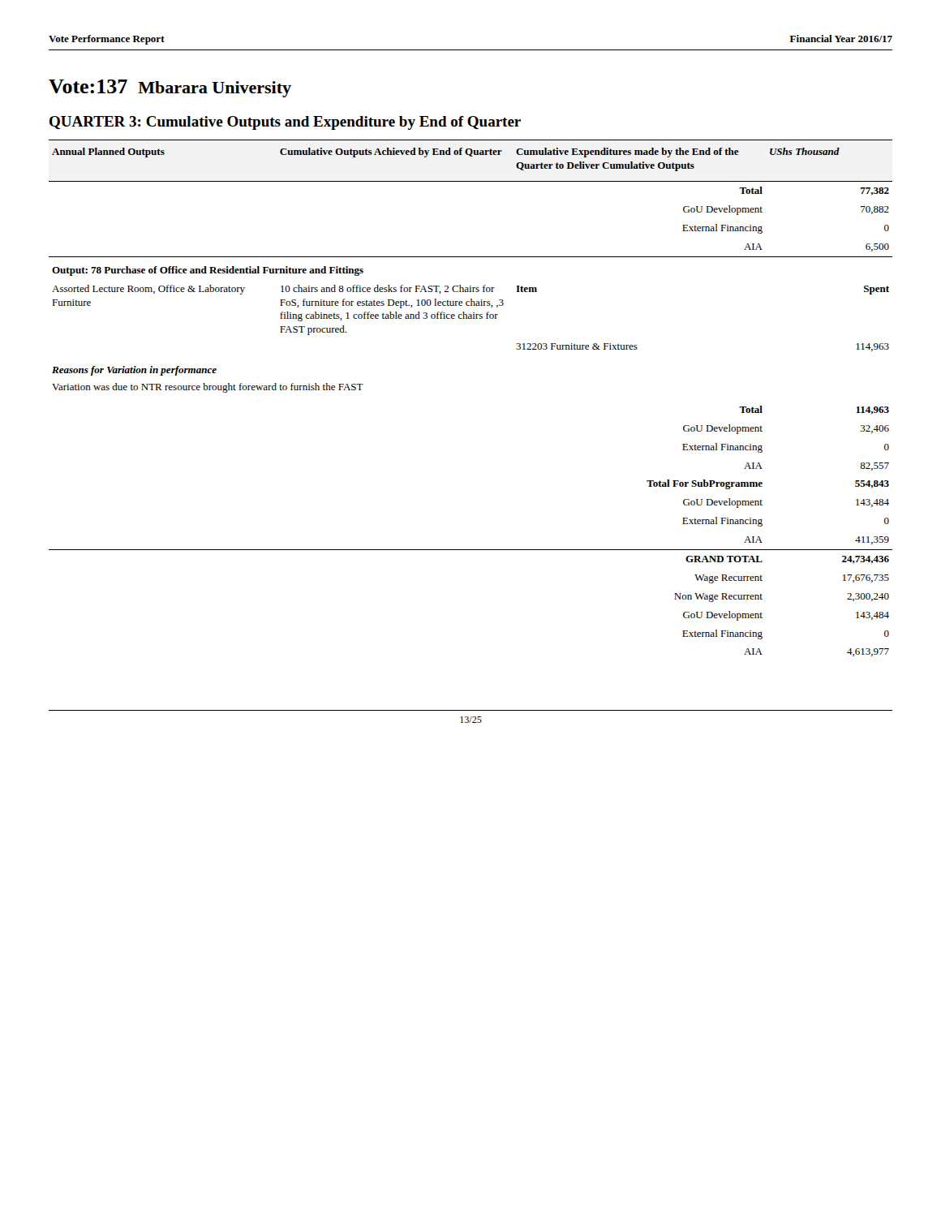Vote Performance Report
Financial Year 2016/17
Vote:137 Mbarara University
QUARTER 3: Cumulative Outputs and Expenditure by End of Quarter
| Annual Planned Outputs | Cumulative Outputs Achieved by End of Quarter | Cumulative Expenditures made by the End of the Quarter to Deliver Cumulative Outputs | UShs Thousand |
| --- | --- | --- | --- |
| | | Total | 77,382 |
| | | GoU Development | 70,882 |
| | | External Financing | 0 |
| | | AIA | 6,500 |
| Output: 78 Purchase of Office and Residential Furniture and Fittings |
| Assorted Lecture Room, Office & Laboratory Furniture | 10 chairs and 8 office desks for FAST, 2 Chairs for FoS, furniture for estates Dept., 100 lecture chairs, ,3 filing cabinets, 1 coffee table and 3 office chairs for FAST procured. | Item | Spent |
| | | 312203 Furniture & Fixtures | 114,963 |
| Reasons for Variation in performance |
| Variation was due to NTR resource brought foreward to furnish the FAST |
| | | Total | 114,963 |
| | | GoU Development | 32,406 |
| | | External Financing | 0 |
| | | AIA | 82,557 |
| | | Total For SubProgramme | 554,843 |
| | | GoU Development | 143,484 |
| | | External Financing | 0 |
| | | AIA | 411,359 |
| | | GRAND TOTAL | 24,734,436 |
| | | Wage Recurrent | 17,676,735 |
| | | Non Wage Recurrent | 2,300,240 |
| | | GoU Development | 143,484 |
| | | External Financing | 0 |
| | | AIA | 4,613,977 |
13/25